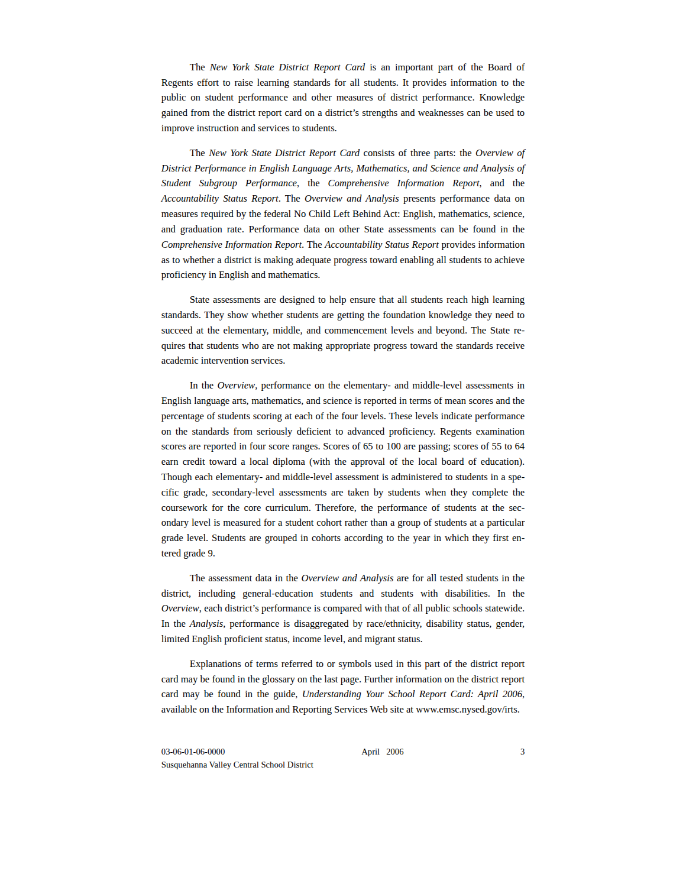The New York State District Report Card is an important part of the Board of Regents effort to raise learning standards for all students. It provides information to the public on student performance and other measures of district performance. Knowledge gained from the district report card on a district’s strengths and weaknesses can be used to improve instruction and services to students.
The New York State District Report Card consists of three parts: the Overview of District Performance in English Language Arts, Mathematics, and Science and Analysis of Student Subgroup Performance, the Comprehensive Information Report, and the Accountability Status Report. The Overview and Analysis presents performance data on measures required by the federal No Child Left Behind Act: English, mathematics, science, and graduation rate. Performance data on other State assessments can be found in the Comprehensive Information Report. The Accountability Status Report provides information as to whether a district is making adequate progress toward enabling all students to achieve proficiency in English and mathematics.
State assessments are designed to help ensure that all students reach high learning standards. They show whether students are getting the foundation knowledge they need to succeed at the elementary, middle, and commencement levels and beyond. The State requires that students who are not making appropriate progress toward the standards receive academic intervention services.
In the Overview, performance on the elementary- and middle-level assessments in English language arts, mathematics, and science is reported in terms of mean scores and the percentage of students scoring at each of the four levels. These levels indicate performance on the standards from seriously deficient to advanced proficiency. Regents examination scores are reported in four score ranges. Scores of 65 to 100 are passing; scores of 55 to 64 earn credit toward a local diploma (with the approval of the local board of education). Though each elementary- and middle-level assessment is administered to students in a specific grade, secondary-level assessments are taken by students when they complete the coursework for the core curriculum. Therefore, the performance of students at the secondary level is measured for a student cohort rather than a group of students at a particular grade level. Students are grouped in cohorts according to the year in which they first entered grade 9.
The assessment data in the Overview and Analysis are for all tested students in the district, including general-education students and students with disabilities. In the Overview, each district’s performance is compared with that of all public schools statewide. In the Analysis, performance is disaggregated by race/ethnicity, disability status, gender, limited English proficient status, income level, and migrant status.
Explanations of terms referred to or symbols used in this part of the district report card may be found in the glossary on the last page. Further information on the district report card may be found in the guide, Understanding Your School Report Card: April 2006, available on the Information and Reporting Services Web site at www.emsc.nysed.gov/irts.
03-06-01-06-0000
April 2006
3
Susquehanna Valley Central School District